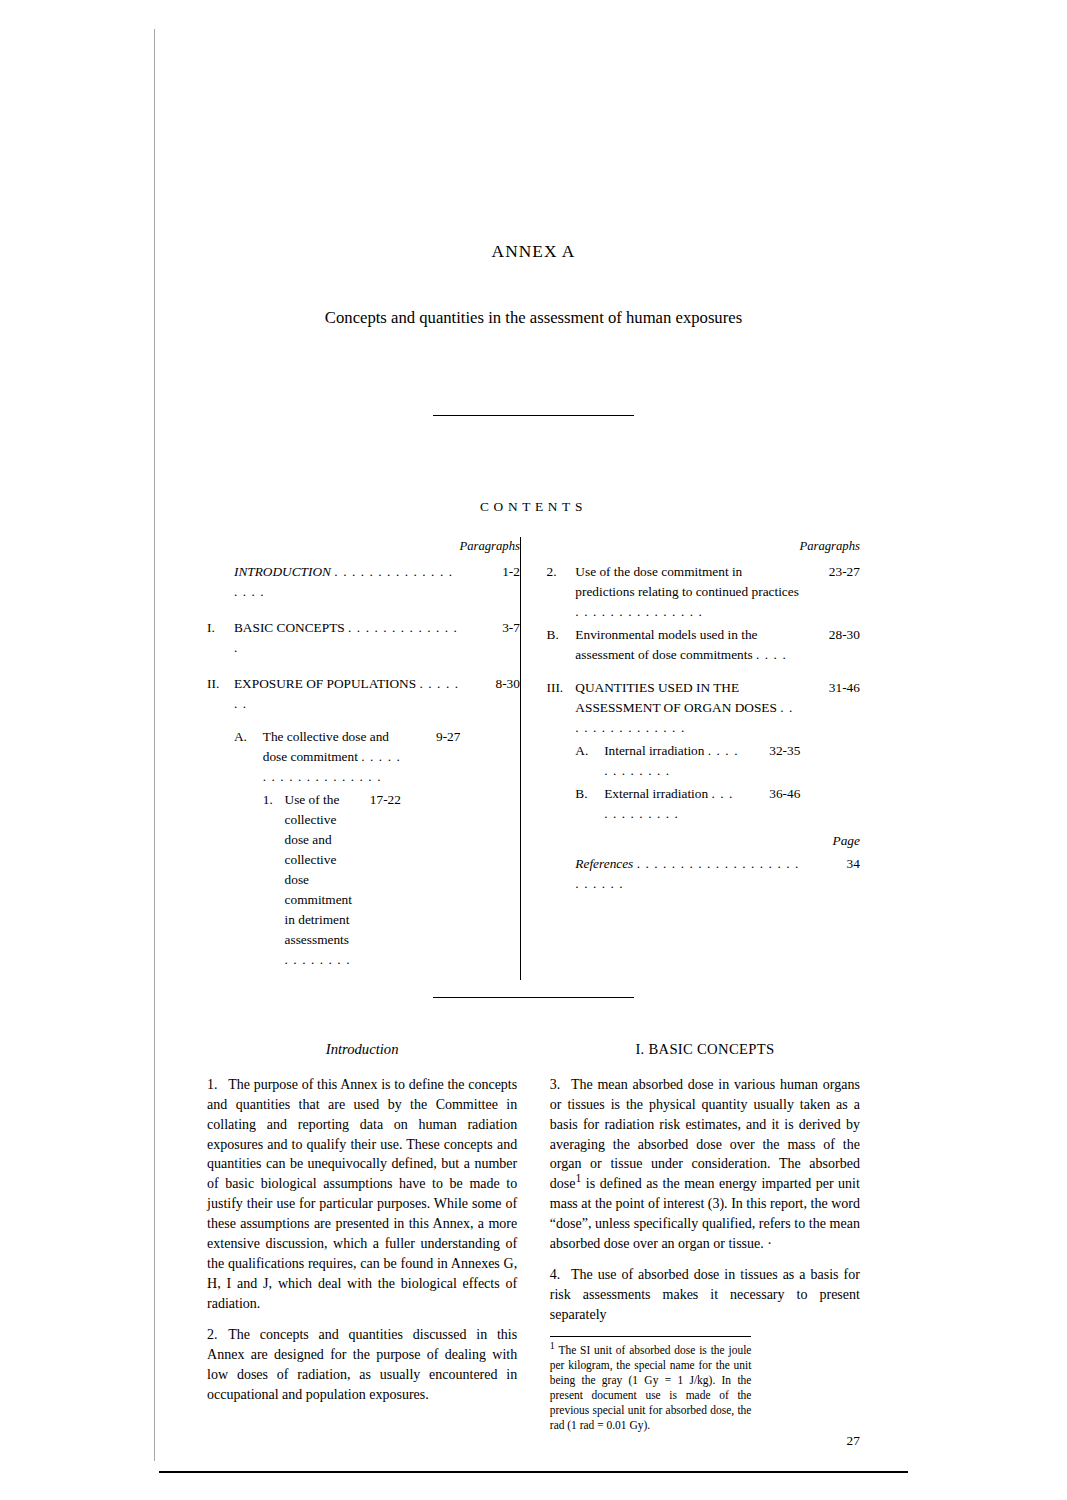ANNEX A
Concepts and quantities in the assessment of human exposures
CONTENTS
| Paragraphs / / INTRODUCTION . . . . . . . . . . . . . . . . . . / 1-2 / / I. / BASIC CONCEPTS . . . . . . . . . . . . . . / 3-7 / / II. / EXPOSURE OF POPULATIONS . . . . . . . / 8-30 / / / / A. / The collective dose and dose commitment . . . . . . . . . . . . . . . . . . . / 9-27 / / / / 1. / Use of the collective dose and collective dose commitment in detriment assessments . . . . . . . . / 17-22 / / / | | Paragraphs / 2. / Use of the dose commitment in predictions relating to continued practices . . . . . . . . . . . . . . . / 23-27 / / B. / Environmental models used in the assessment of dose commitments . . . . / 28-30 / / III. / QUANTITIES USED IN THE ASSESSMENT OF ORGAN DOSES . . . . . . . . . . . . . . . / 31-46 / / / / A. / Internal irradiation . . . . . . . . . . . . / 32-35 / / B. / External irradiation . . . . . . . . . . . . / 36-46 / / / / / Page / / / References . . . . . . . . . . . . . . . . . . . . . . . . . / 34 / |
Introduction
1. The purpose of this Annex is to define the concepts and quantities that are used by the Committee in collating and reporting data on human radiation exposures and to qualify their use. These concepts and quantities can be unequivocally defined, but a number of basic biological assumptions have to be made to justify their use for particular purposes. While some of these assumptions are presented in this Annex, a more extensive discussion, which a fuller understanding of the qualifications requires, can be found in Annexes G, H, I and J, which deal with the biological effects of radiation.
2. The concepts and quantities discussed in this Annex are designed for the purpose of dealing with low doses of radiation, as usually encountered in occupational and population exposures.
I. BASIC CONCEPTS
3. The mean absorbed dose in various human organs or tissues is the physical quantity usually taken as a basis for radiation risk estimates, and it is derived by averaging the absorbed dose over the mass of the organ or tissue under consideration. The absorbed dose1 is defined as the mean energy imparted per unit mass at the point of interest (3). In this report, the word “dose”, unless specifically qualified, refers to the mean absorbed dose over an organ or tissue. ·
4. The use of absorbed dose in tissues as a basis for risk assessments makes it necessary to present separately
1 The SI unit of absorbed dose is the joule per kilogram, the special name for the unit being the gray (1 Gy = 1 J/kg). In the present document use is made of the previous special unit for absorbed dose, the rad (1 rad = 0.01 Gy).
27